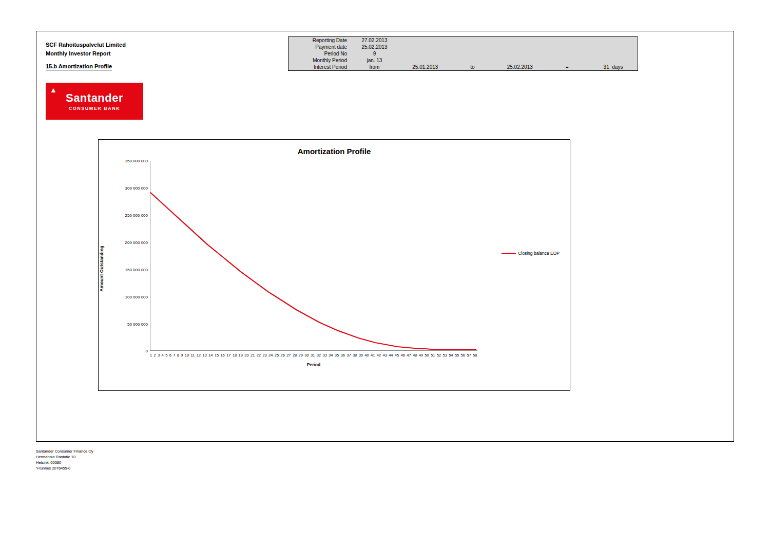SCF Rahoituspalvelut Limited
Monthly Investor Report
15.b Amortization Profile
▲
Santander
CONSUMER BANK
| Reporting Date | 27.02.2013 | | | | |
| Payment date | 25.02.2013 | | | | |
| Period No | 9 | | | | |
| Monthly Period | jan. 13 | | | | |
| Interest Period | from | 25.01.2013 | to | 25.02.2013 | = | 31 days |
Amortization Profile
Amount Outstanding
350 000 000
300 000 000
250 000 000
200 000 000
150 000 000
100 000 000
50 000 000
0
12345678910111213141516171819202122232425262728293031323334353637383940414243444546474849505152535455565758
Period
Closing balance EOP
Santander Consumer Finance Oy
Hermannin Rantatie 10
Helsinki 00580
Y-tunnus 2076455-0